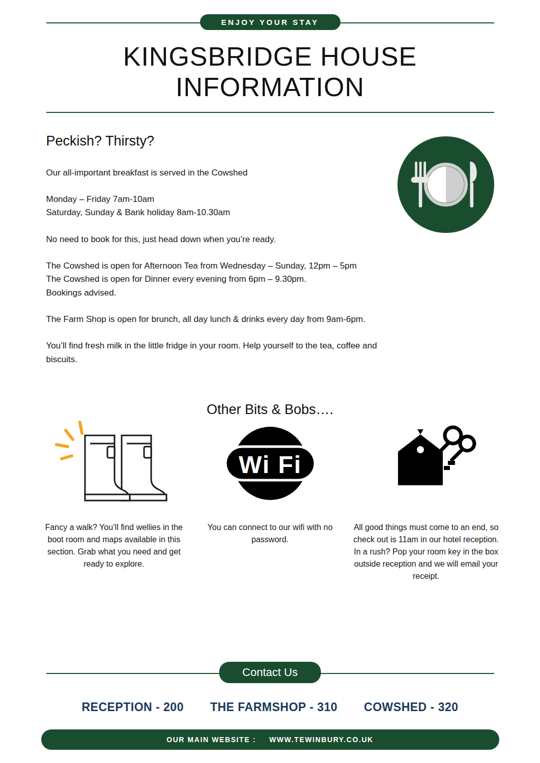ENJOY YOUR STAY
KINGSBRIDGE HOUSE
INFORMATION
Peckish? Thirsty?
Our all-important breakfast is served in the Cowshed
Monday – Friday 7am-10am
Saturday, Sunday & Bank holiday 8am-10.30am
No need to book for this, just head down when you’re ready.
The Cowshed is open for Afternoon Tea from Wednesday – Sunday, 12pm – 5pm
The Cowshed is open for Dinner every evening from 6pm – 9.30pm.
Bookings advised.
The Farm Shop is open for brunch, all day lunch & drinks every day from 9am-6pm.
You’ll find fresh milk in the little fridge in your room. Help yourself to the tea, coffee and biscuits.
Other Bits & Bobs….
Fancy a walk? You’ll find wellies in the boot room and maps available in this section. Grab what you need and get ready to explore.
Wi Fi
You can connect to our wifi with no password.
All good things must come to an end, so check out is 11am in our hotel reception.
In a rush? Pop your room key in the box outside reception and we will email your receipt.
Contact Us
RECEPTION - 200 THE FARMSHOP - 310 COWSHED - 320
OUR MAIN WEBSITE :WWW.TEWINBURY.CO.UK